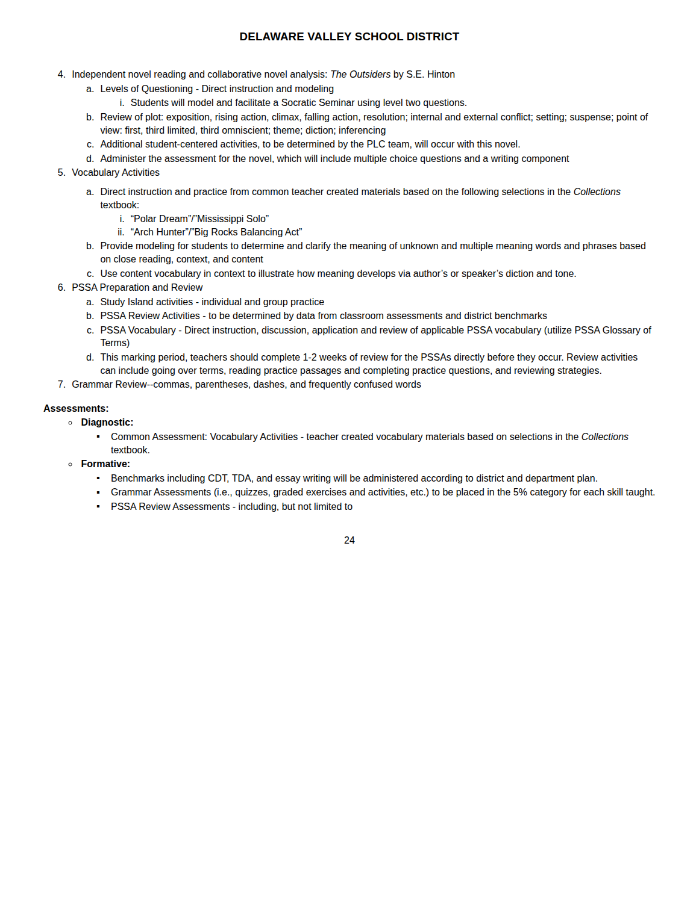DELAWARE VALLEY SCHOOL DISTRICT
Independent novel reading and collaborative novel analysis: The Outsiders by S.E. Hinton
Levels of Questioning - Direct instruction and modeling
Students will model and facilitate a Socratic Seminar using level two questions.
Review of plot: exposition, rising action, climax, falling action, resolution; internal and external conflict; setting; suspense; point of view: first, third limited, third omniscient; theme; diction; inferencing
Additional student-centered activities, to be determined by the PLC team, will occur with this novel.
Administer the assessment for the novel, which will include multiple choice questions and a writing component
Vocabulary Activities
Direct instruction and practice from common teacher created materials based on the following selections in the Collections textbook:
“Polar Dream”/”Mississippi Solo”
“Arch Hunter”/”Big Rocks Balancing Act”
Provide modeling for students to determine and clarify the meaning of unknown and multiple meaning words and phrases based on close reading, context, and content
Use content vocabulary in context to illustrate how meaning develops via author’s or speaker’s diction and tone.
PSSA Preparation and Review
Study Island activities - individual and group practice
PSSA Review Activities - to be determined by data from classroom assessments and district benchmarks
PSSA Vocabulary - Direct instruction, discussion, application and review of applicable PSSA vocabulary (utilize PSSA Glossary of Terms)
This marking period, teachers should complete 1-2 weeks of review for the PSSAs directly before they occur. Review activities can include going over terms, reading practice passages and completing practice questions, and reviewing strategies.
Grammar Review--commas, parentheses, dashes, and frequently confused words
Assessments:
Diagnostic:
Common Assessment: Vocabulary Activities - teacher created vocabulary materials based on selections in the Collections textbook.
Formative:
Benchmarks including CDT, TDA, and essay writing will be administered according to district and department plan.
Grammar Assessments (i.e., quizzes, graded exercises and activities, etc.) to be placed in the 5% category for each skill taught.
PSSA Review Assessments - including, but not limited to
24